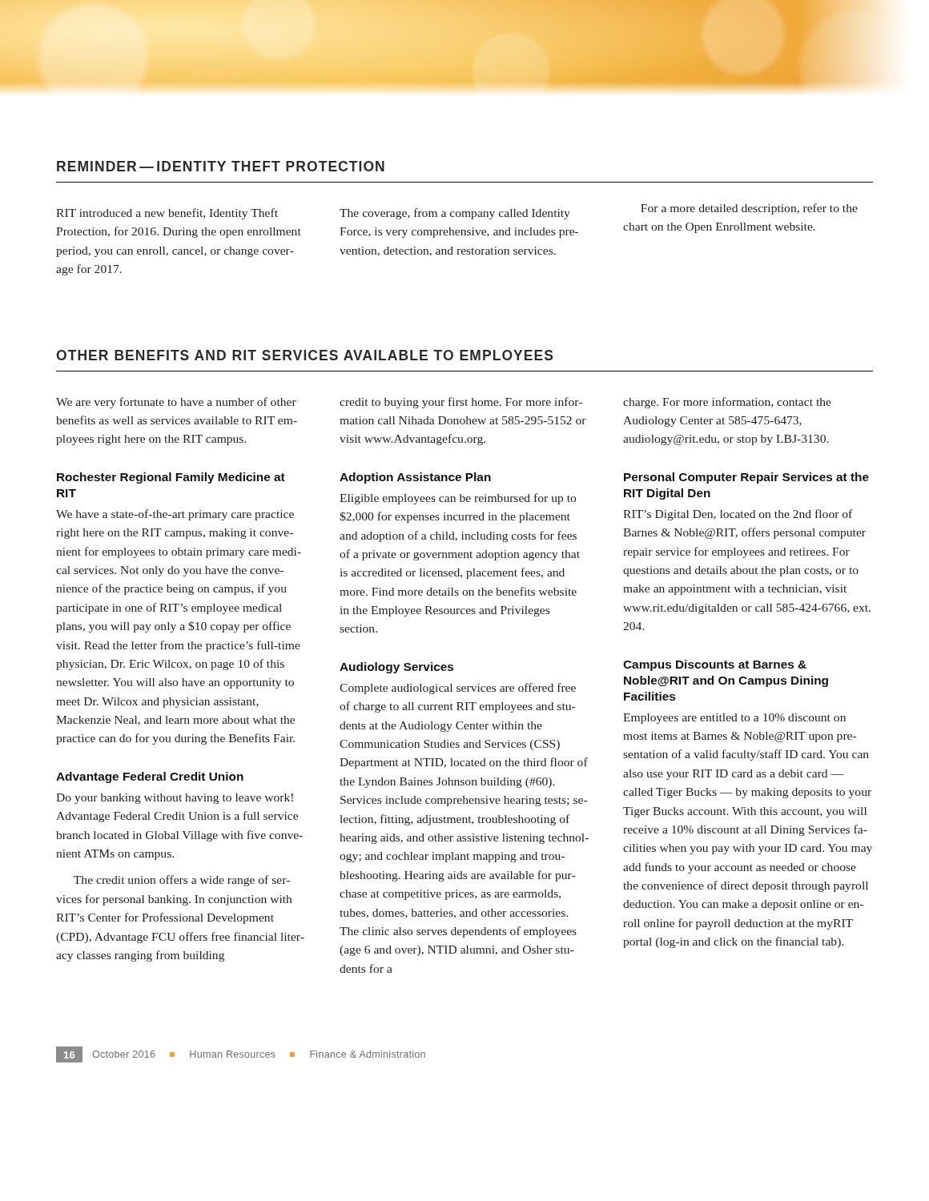Reminder — Identity Theft Protection
RIT introduced a new benefit, Identity Theft Protection, for 2016. During the open enrollment period, you can enroll, cancel, or change coverage for 2017.
The coverage, from a company called Identity Force, is very comprehensive, and includes prevention, detection, and restoration services.
For a more detailed description, refer to the chart on the Open Enrollment website.
Other Benefits and RIT Services Available to Employees
We are very fortunate to have a number of other benefits as well as services available to RIT employees right here on the RIT campus.
Rochester Regional Family Medicine at RIT
We have a state-of-the-art primary care practice right here on the RIT campus, making it convenient for employees to obtain primary care medical services. Not only do you have the convenience of the practice being on campus, if you participate in one of RIT’s employee medical plans, you will pay only a $10 copay per office visit. Read the letter from the practice’s full-time physician, Dr. Eric Wilcox, on page 10 of this newsletter. You will also have an opportunity to meet Dr. Wilcox and physician assistant, Mackenzie Neal, and learn more about what the practice can do for you during the Benefits Fair.
Advantage Federal Credit Union
Do your banking without having to leave work! Advantage Federal Credit Union is a full service branch located in Global Village with five convenient ATMs on campus.
The credit union offers a wide range of services for personal banking. In conjunction with RIT’s Center for Professional Development (CPD), Advantage FCU offers free financial literacy classes ranging from building
credit to buying your first home. For more information call Nihada Donohew at 585-295-5152 or visit www.Advantagefcu.org.
Adoption Assistance Plan
Eligible employees can be reimbursed for up to $2,000 for expenses incurred in the placement and adoption of a child, including costs for fees of a private or government adoption agency that is accredited or licensed, placement fees, and more. Find more details on the benefits website in the Employee Resources and Privileges section.
Audiology Services
Complete audiological services are offered free of charge to all current RIT employees and students at the Audiology Center within the Communication Studies and Services (CSS) Department at NTID, located on the third floor of the Lyndon Baines Johnson building (#60). Services include comprehensive hearing tests; selection, fitting, adjustment, troubleshooting of hearing aids, and other assistive listening technology; and cochlear implant mapping and troubleshooting. Hearing aids are available for purchase at competitive prices, as are earmolds, tubes, domes, batteries, and other accessories. The clinic also serves dependents of employees (age 6 and over), NTID alumni, and Osher students for a
charge. For more information, contact the Audiology Center at 585-475-6473, audiology@rit.edu, or stop by LBJ-3130.
Personal Computer Repair Services at the RIT Digital Den
RIT’s Digital Den, located on the 2nd floor of Barnes & Noble@RIT, offers personal computer repair service for employees and retirees. For questions and details about the plan costs, or to make an appointment with a technician, visit www.rit.edu/digitalden or call 585-424-6766, ext. 204.
Campus Discounts at Barnes & Noble@RIT and On Campus Dining Facilities
Employees are entitled to a 10% discount on most items at Barnes & Noble@RIT upon presentation of a valid faculty/staff ID card. You can also use your RIT ID card as a debit card — called Tiger Bucks — by making deposits to your Tiger Bucks account. With this account, you will receive a 10% discount at all Dining Services facilities when you pay with your ID card. You may add funds to your account as needed or choose the convenience of direct deposit through payroll deduction. You can make a deposit online or enroll online for payroll deduction at the myRIT portal (log-in and click on the financial tab).
16 October 2016 Human Resources Finance & Administration